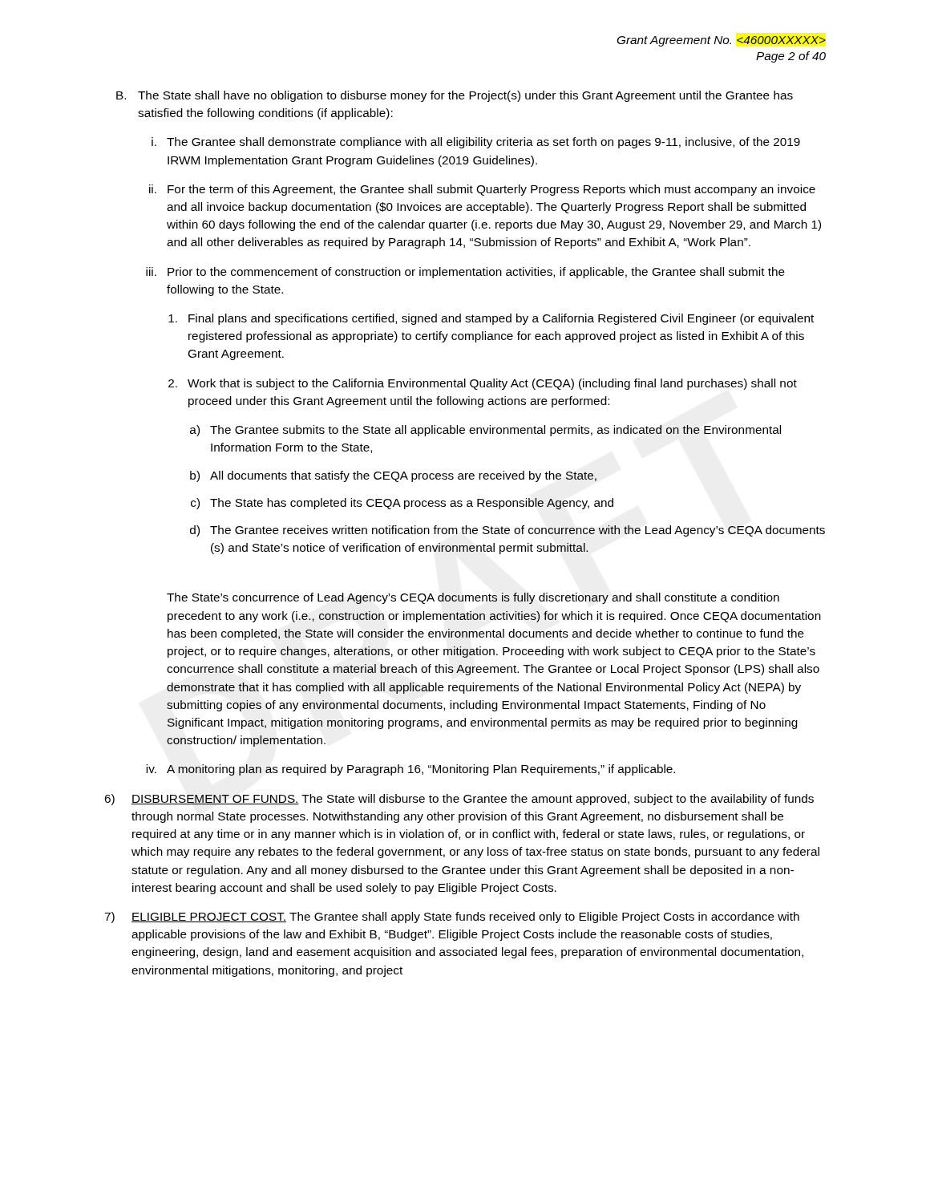DRAFT
Grant Agreement No. <46000XXXXX>
Page 2 of 40
B.
The State shall have no obligation to disburse money for the Project(s) under this Grant Agreement until the Grantee has satisfied the following conditions (if applicable):
i.
The Grantee shall demonstrate compliance with all eligibility criteria as set forth on pages 9-11, inclusive, of the 2019 IRWM Implementation Grant Program Guidelines (2019 Guidelines).
ii.
For the term of this Agreement, the Grantee shall submit Quarterly Progress Reports which must accompany an invoice and all invoice backup documentation ($0 Invoices are acceptable). The Quarterly Progress Report shall be submitted within 60 days following the end of the calendar quarter (i.e. reports due May 30, August 29, November 29, and March 1) and all other deliverables as required by Paragraph 14, “Submission of Reports” and Exhibit A, “Work Plan”.
iii.
Prior to the commencement of construction or implementation activities, if applicable, the Grantee shall submit the following to the State.
1.
Final plans and specifications certified, signed and stamped by a California Registered Civil Engineer (or equivalent registered professional as appropriate) to certify compliance for each approved project as listed in Exhibit A of this Grant Agreement.
2.
Work that is subject to the California Environmental Quality Act (CEQA) (including final land purchases) shall not proceed under this Grant Agreement until the following actions are performed:
a)
The Grantee submits to the State all applicable environmental permits, as indicated on the Environmental Information Form to the State,
b)
All documents that satisfy the CEQA process are received by the State,
c)
The State has completed its CEQA process as a Responsible Agency, and
d)
The Grantee receives written notification from the State of concurrence with the Lead Agency’s CEQA documents (s) and State’s notice of verification of environmental permit submittal.
The State’s concurrence of Lead Agency’s CEQA documents is fully discretionary and shall constitute a condition precedent to any work (i.e., construction or implementation activities) for which it is required. Once CEQA documentation has been completed, the State will consider the environmental documents and decide whether to continue to fund the project, or to require changes, alterations, or other mitigation. Proceeding with work subject to CEQA prior to the State’s concurrence shall constitute a material breach of this Agreement. The Grantee or Local Project Sponsor (LPS) shall also demonstrate that it has complied with all applicable requirements of the National Environmental Policy Act (NEPA) by submitting copies of any environmental documents, including Environmental Impact Statements, Finding of No Significant Impact, mitigation monitoring programs, and environmental permits as may be required prior to beginning construction/ implementation.
iv.
A monitoring plan as required by Paragraph 16, “Monitoring Plan Requirements,” if applicable.
6)
DISBURSEMENT OF FUNDS. The State will disburse to the Grantee the amount approved, subject to the availability of funds through normal State processes. Notwithstanding any other provision of this Grant Agreement, no disbursement shall be required at any time or in any manner which is in violation of, or in conflict with, federal or state laws, rules, or regulations, or which may require any rebates to the federal government, or any loss of tax-free status on state bonds, pursuant to any federal statute or regulation. Any and all money disbursed to the Grantee under this Grant Agreement shall be deposited in a non-interest bearing account and shall be used solely to pay Eligible Project Costs.
7)
ELIGIBLE PROJECT COST. The Grantee shall apply State funds received only to Eligible Project Costs in accordance with applicable provisions of the law and Exhibit B, “Budget”. Eligible Project Costs include the reasonable costs of studies, engineering, design, land and easement acquisition and associated legal fees, preparation of environmental documentation, environmental mitigations, monitoring, and project